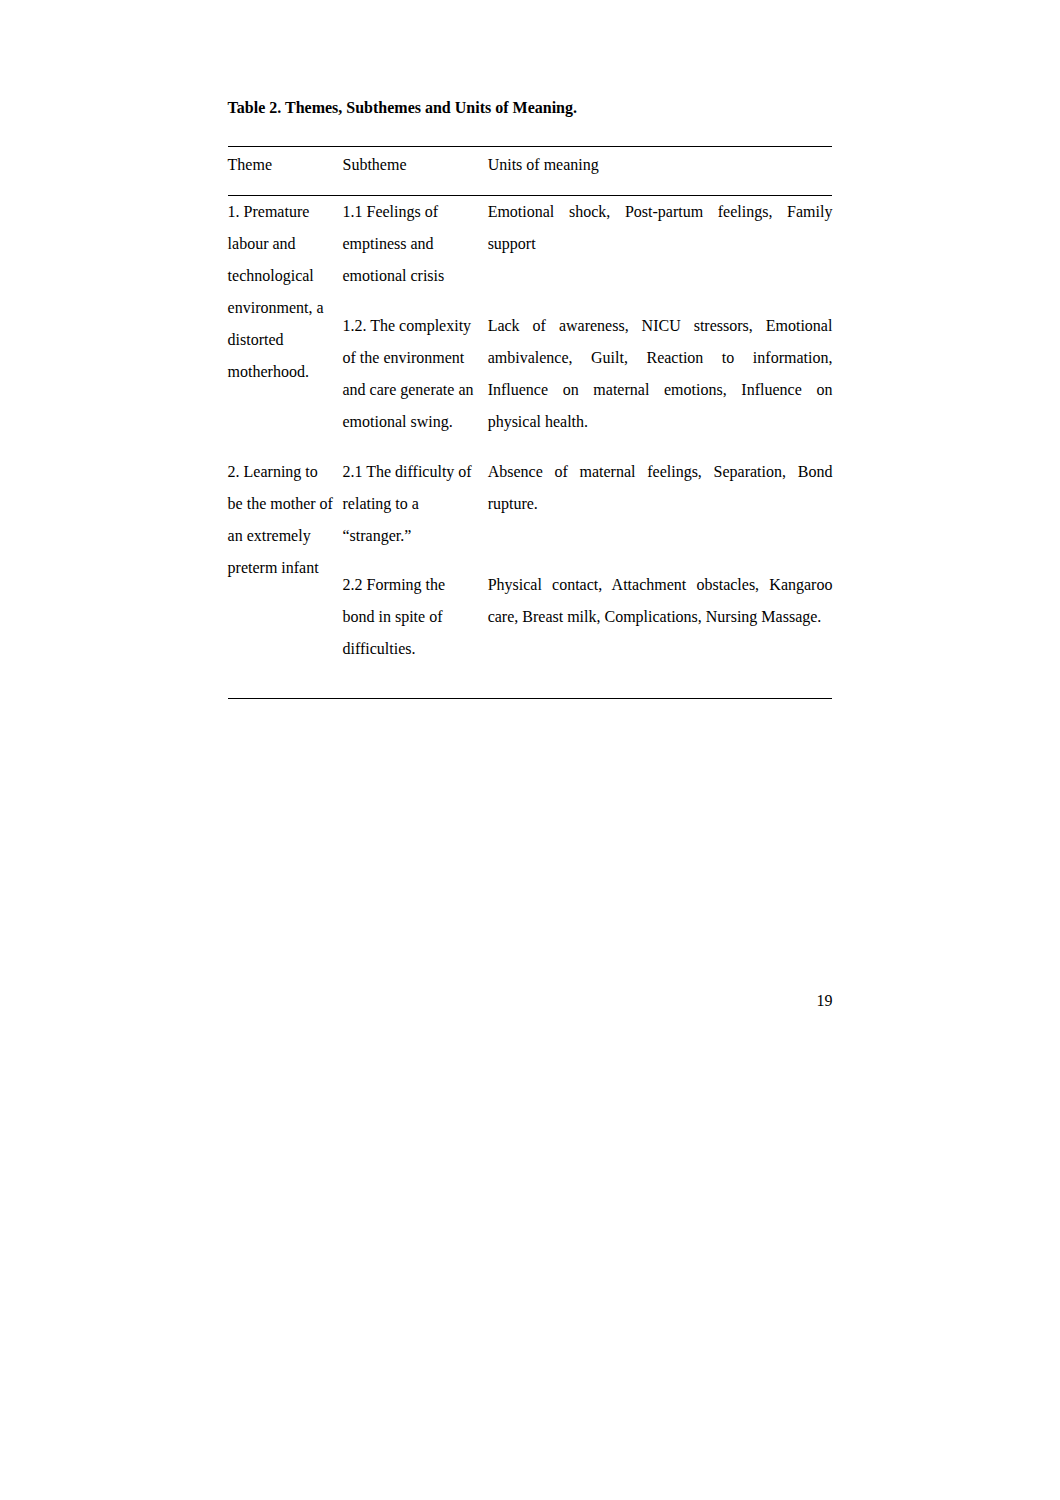Table 2. Themes, Subthemes and Units of Meaning.
| Theme | Subtheme | Units of meaning |
| --- | --- | --- |
| 1. Premature labour and technological environment, a distorted motherhood. | 1.1 Feelings of emptiness and emotional crisis | Emotional shock, Post-partum feelings, Family support |
| 1.2. The complexity of the environment and care generate an emotional swing. | Lack of awareness, NICU stressors, Emotional ambivalence, Guilt, Reaction to information, Influence on maternal emotions, Influence on physical health. |
| 2. Learning to be the mother of an extremely preterm infant | 2.1 The difficulty of relating to a “stranger.” | Absence of maternal feelings, Separation, Bond rupture. |
| 2.2 Forming the bond in spite of difficulties. | Physical contact, Attachment obstacles, Kangaroo care, Breast milk, Complications, Nursing Massage. |
19